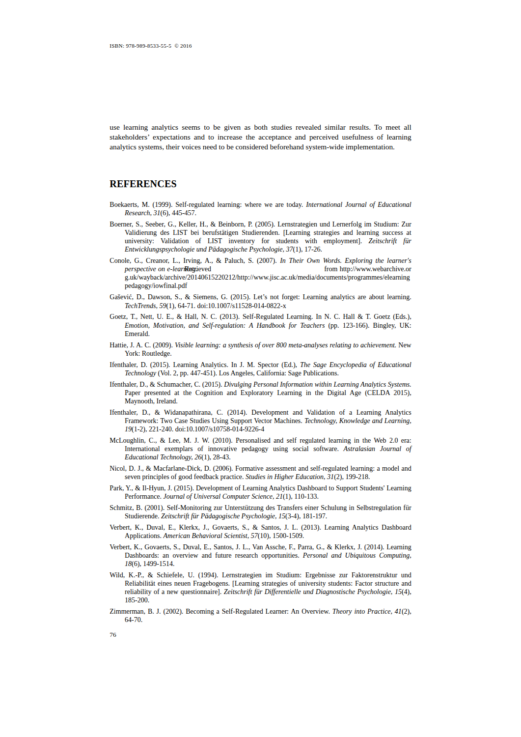ISBN: 978-989-8533-55-5 © 2016
use learning analytics seems to be given as both studies revealed similar results. To meet all stakeholders’ expectations and to increase the acceptance and perceived usefulness of learning analytics systems, their voices need to be considered beforehand system-wide implementation.
REFERENCES
Boekaerts, M. (1999). Self-regulated learning: where we are today. International Journal of Educational Research, 31(6), 445-457.
Boerner, S., Seeber, G., Keller, H., & Beinborn, P. (2005). Lernstrategien und Lernerfolg im Studium: Zur Validierung des LIST bei berufstätigen Studierenden. [Learning strategies and learning success at university: Validation of LIST inventory for students with employment]. Zeitschrift für Entwicklungspsychologie und Pädagogische Psychologie, 37(1), 17-26.
Conole, G., Creanor, L., Irving, A., & Paluch, S. (2007). In Their Own Words. Exploring the learner's perspective on e-learning. Retrieved from http://www.webarchive.org.uk/wayback/archive/20140615220212/http://www.jisc.ac.uk/media/documents/programmes/elearningpedagogy/iowfinal.pdf
Gašević, D., Dawson, S., & Siemens, G. (2015). Let’s not forget: Learning analytics are about learning. TechTrends, 59(1), 64-71. doi:10.1007/s11528-014-0822-x
Goetz, T., Nett, U. E., & Hall, N. C. (2013). Self-Regulated Learning. In N. C. Hall & T. Goetz (Eds.), Emotion, Motivation, and Self-regulation: A Handbook for Teachers (pp. 123-166). Bingley, UK: Emerald.
Hattie, J. A. C. (2009). Visible learning: a synthesis of over 800 meta-analyses relating to achievement. New York: Routledge.
Ifenthaler, D. (2015). Learning Analytics. In J. M. Spector (Ed.), The Sage Encyclopedia of Educational Technology (Vol. 2, pp. 447-451). Los Angeles, California: Sage Publications.
Ifenthaler, D., & Schumacher, C. (2015). Divulging Personal Information within Learning Analytics Systems. Paper presented at the Cognition and Exploratory Learning in the Digital Age (CELDA 2015), Maynooth, Ireland.
Ifenthaler, D., & Widanapathirana, C. (2014). Development and Validation of a Learning Analytics Framework: Two Case Studies Using Support Vector Machines. Technology, Knowledge and Learning, 19(1-2), 221-240. doi:10.1007/s10758-014-9226-4
McLoughlin, C., & Lee, M. J. W. (2010). Personalised and self regulated learning in the Web 2.0 era: International exemplars of innovative pedagogy using social software. Astralasian Journal of Educational Technology, 26(1), 28-43.
Nicol, D. J., & Macfarlane-Dick, D. (2006). Formative assessment and self-regulated learning: a model and seven principles of good feedback practice. Studies in Higher Education, 31(2), 199-218.
Park, Y., & Il-Hyun, J. (2015). Development of Learning Analytics Dashboard to Support Students' Learning Performance. Journal of Universal Computer Science, 21(1), 110-133.
Schmitz, B. (2001). Self-Monitoring zur Unterstützung des Transfers einer Schulung in Selbstregulation für Studierende. Zeitschrift für Pädagogische Psychologie, 15(3-4), 181-197.
Verbert, K., Duval, E., Klerkx, J., Govaerts, S., & Santos, J. L. (2013). Learning Analytics Dashboard Applications. American Behavioral Scientist, 57(10), 1500-1509.
Verbert, K., Govaerts, S., Duval, E., Santos, J. L., Van Assche, F., Parra, G., & Klerkx, J. (2014). Learning Dashboards: an overview and future research opportunities. Personal and Ubiquitous Computing, 18(6), 1499-1514.
Wild, K.-P., & Schiefele, U. (1994). Lernstrategien im Studium: Ergebnisse zur Faktorenstruktur und Reliabilität eines neuen Fragebogens. [Learning strategies of university students: Factor structure and reliability of a new questionnaire]. Zeitschrift für Differentielle und Diagnostische Psychologie, 15(4), 185-200.
Zimmerman, B. J. (2002). Becoming a Self-Regulated Learner: An Overview. Theory into Practice, 41(2), 64-70.
76